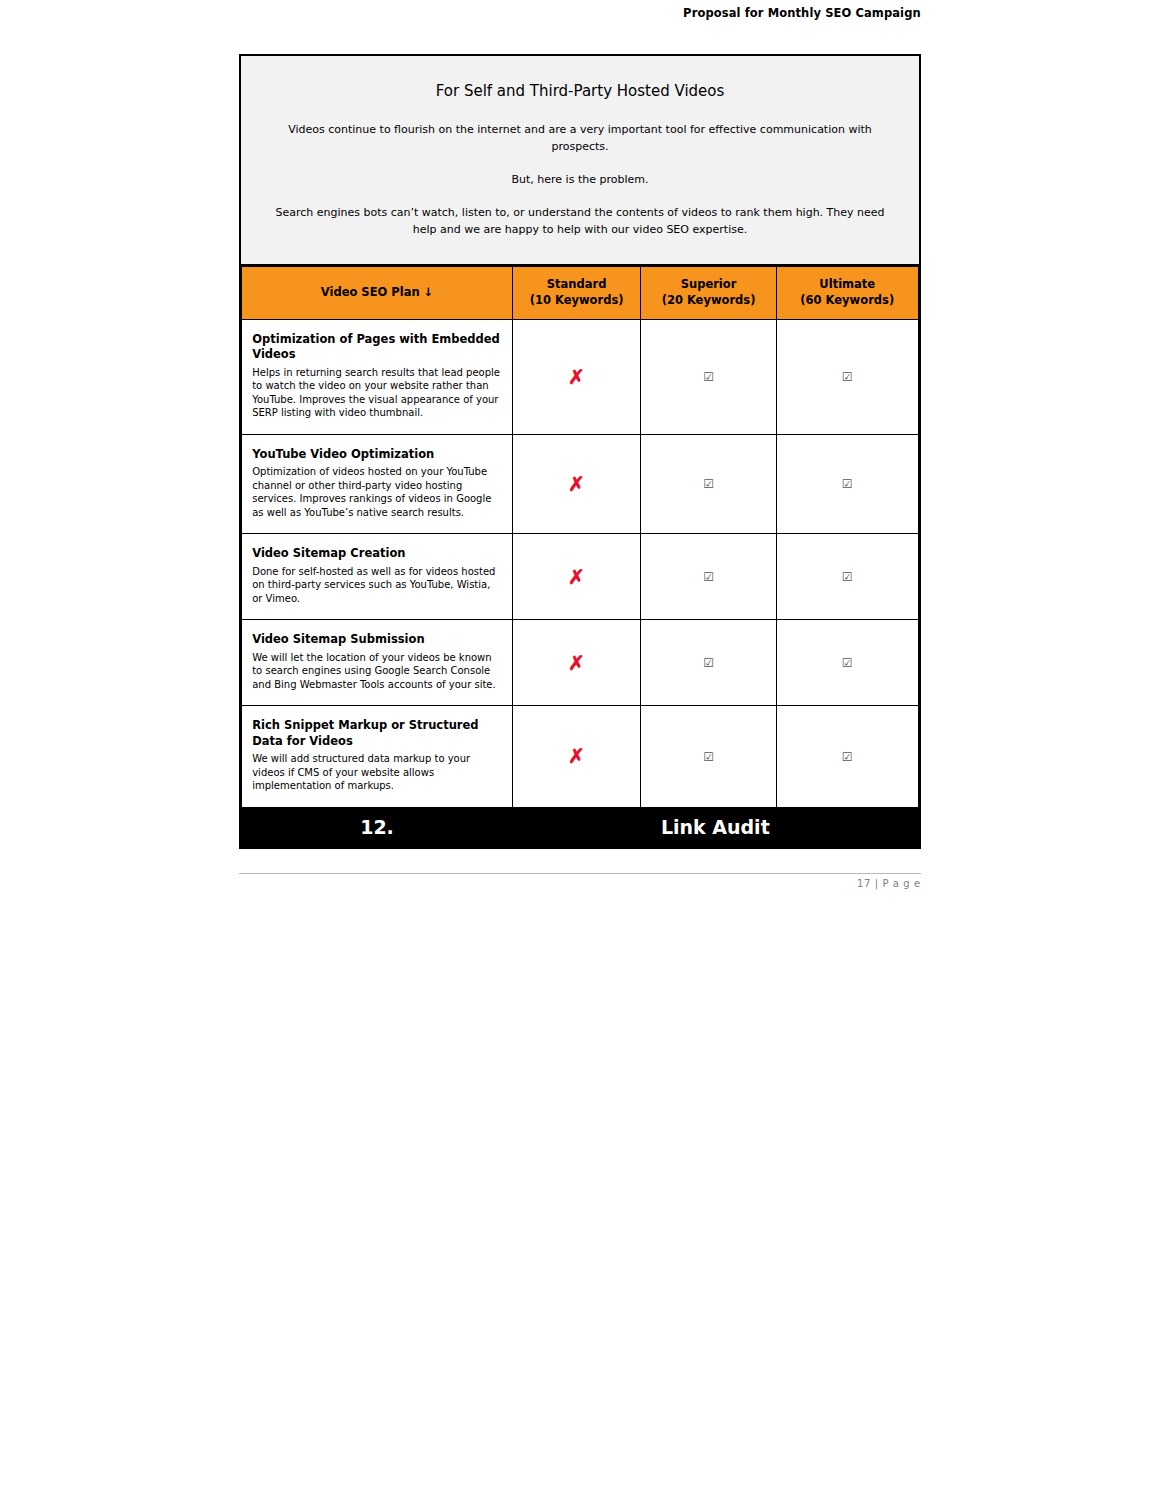Proposal for Monthly SEO Campaign
For Self and Third-Party Hosted Videos
Videos continue to flourish on the internet and are a very important tool for effective communication with prospects.
But, here is the problem.
Search engines bots can’t watch, listen to, or understand the contents of videos to rank them high. They need help and we are happy to help with our video SEO expertise.
| Video SEO Plan ↓ | Standard (10 Keywords) | Superior (20 Keywords) | Ultimate (60 Keywords) |
| --- | --- | --- | --- |
| Optimization of Pages with Embedded Videos Helps in returning search results that lead people to watch the video on your website rather than YouTube. Improves the visual appearance of your SERP listing with video thumbnail. | ✗ | ☑ | ☑ |
| YouTube Video Optimization Optimization of videos hosted on your YouTube channel or other third-party video hosting services. Improves rankings of videos in Google as well as YouTube’s native search results. | ✗ | ☑ | ☑ |
| Video Sitemap Creation Done for self-hosted as well as for videos hosted on third-party services such as YouTube, Wistia, or Vimeo. | ✗ | ☑ | ☑ |
| Video Sitemap Submission We will let the location of your videos be known to search engines using Google Search Console and Bing Webmaster Tools accounts of your site. | ✗ | ☑ | ☑ |
| Rich Snippet Markup or Structured Data for Videos We will add structured data markup to your videos if CMS of your website allows implementation of markups. | ✗ | ☑ | ☑ |
| 12. | Link Audit |
17 | P a g e